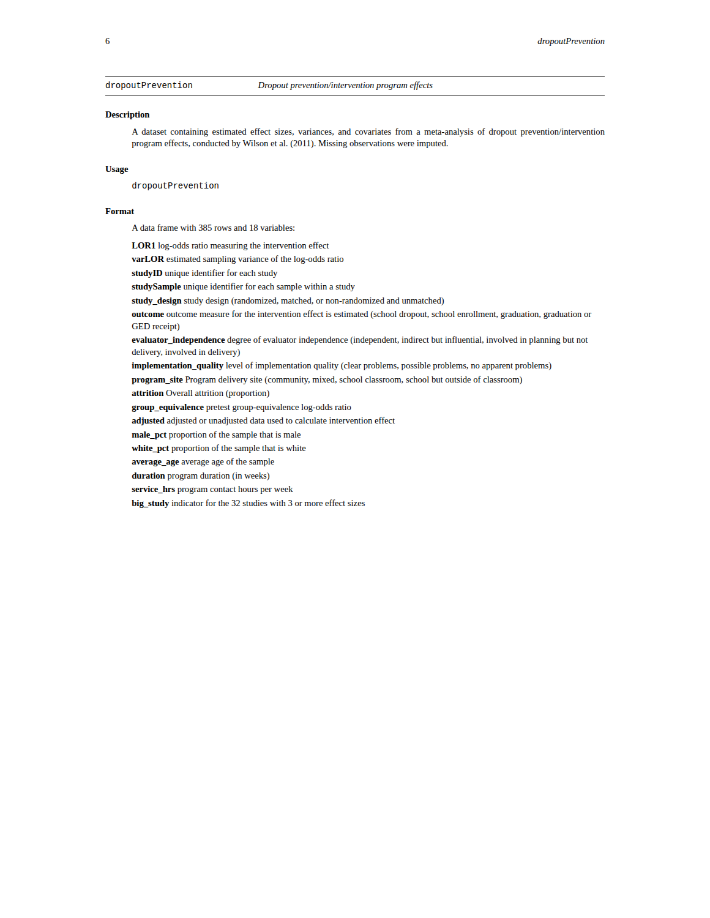6 dropoutPrevention
dropoutPrevention Dropout prevention/intervention program effects
Description
A dataset containing estimated effect sizes, variances, and covariates from a meta-analysis of dropout prevention/intervention program effects, conducted by Wilson et al. (2011). Missing observations were imputed.
Usage
dropoutPrevention
Format
A data frame with 385 rows and 18 variables:
LOR1 log-odds ratio measuring the intervention effect
varLOR estimated sampling variance of the log-odds ratio
studyID unique identifier for each study
studySample unique identifier for each sample within a study
study_design study design (randomized, matched, or non-randomized and unmatched)
outcome outcome measure for the intervention effect is estimated (school dropout, school enrollment, graduation, graduation or GED receipt)
evaluator_independence degree of evaluator independence (independent, indirect but influential, involved in planning but not delivery, involved in delivery)
implementation_quality level of implementation quality (clear problems, possible problems, no apparent problems)
program_site Program delivery site (community, mixed, school classroom, school but outside of classroom)
attrition Overall attrition (proportion)
group_equivalence pretest group-equivalence log-odds ratio
adjusted adjusted or unadjusted data used to calculate intervention effect
male_pct proportion of the sample that is male
white_pct proportion of the sample that is white
average_age average age of the sample
duration program duration (in weeks)
service_hrs program contact hours per week
big_study indicator for the 32 studies with 3 or more effect sizes